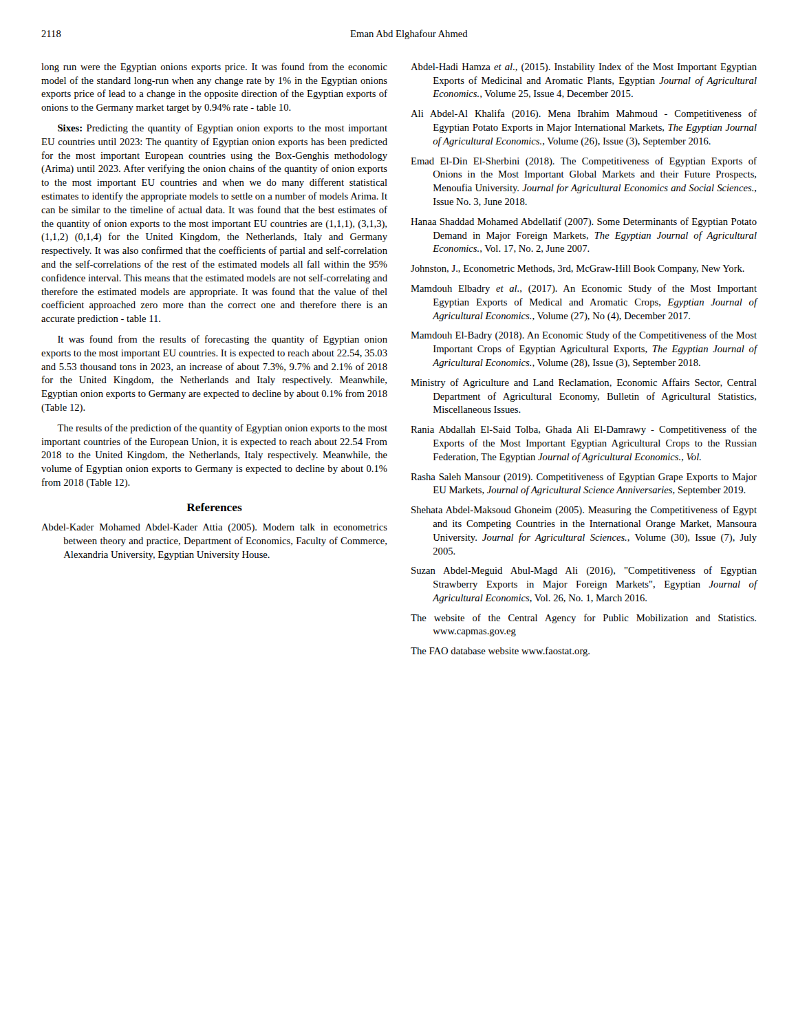2118 Eman Abd Elghafour Ahmed
long run were the Egyptian onions exports price. It was found from the economic model of the standard long-run when any change rate by 1% in the Egyptian onions exports price of lead to a change in the opposite direction of the Egyptian exports of onions to the Germany market target by 0.94% rate - table 10.
Sixes: Predicting the quantity of Egyptian onion exports to the most important EU countries until 2023: The quantity of Egyptian onion exports has been predicted for the most important European countries using the Box-Genghis methodology (Arima) until 2023. After verifying the onion chains of the quantity of onion exports to the most important EU countries and when we do many different statistical estimates to identify the appropriate models to settle on a number of models Arima. It can be similar to the timeline of actual data. It was found that the best estimates of the quantity of onion exports to the most important EU countries are (1,1,1), (3,1,3), (1,1,2) (0,1,4) for the United Kingdom, the Netherlands, Italy and Germany respectively. It was also confirmed that the coefficients of partial and self-correlation and the self-correlations of the rest of the estimated models all fall within the 95% confidence interval. This means that the estimated models are not self-correlating and therefore the estimated models are appropriate. It was found that the value of thel coefficient approached zero more than the correct one and therefore there is an accurate prediction - table 11.
It was found from the results of forecasting the quantity of Egyptian onion exports to the most important EU countries. It is expected to reach about 22.54, 35.03 and 5.53 thousand tons in 2023, an increase of about 7.3%, 9.7% and 2.1% of 2018 for the United Kingdom, the Netherlands and Italy respectively. Meanwhile, Egyptian onion exports to Germany are expected to decline by about 0.1% from 2018 (Table 12).
The results of the prediction of the quantity of Egyptian onion exports to the most important countries of the European Union, it is expected to reach about 22.54 From 2018 to the United Kingdom, the Netherlands, Italy respectively. Meanwhile, the volume of Egyptian onion exports to Germany is expected to decline by about 0.1% from 2018 (Table 12).
References
Abdel-Kader Mohamed Abdel-Kader Attia (2005). Modern talk in econometrics between theory and practice, Department of Economics, Faculty of Commerce, Alexandria University, Egyptian University House.
Abdel-Hadi Hamza et al., (2015). Instability Index of the Most Important Egyptian Exports of Medicinal and Aromatic Plants, Egyptian Journal of Agricultural Economics., Volume 25, Issue 4, December 2015.
Ali Abdel-Al Khalifa (2016). Mena Ibrahim Mahmoud - Competitiveness of Egyptian Potato Exports in Major International Markets, The Egyptian Journal of Agricultural Economics., Volume (26), Issue (3), September 2016.
Emad El-Din El-Sherbini (2018). The Competitiveness of Egyptian Exports of Onions in the Most Important Global Markets and their Future Prospects, Menoufia University. Journal for Agricultural Economics and Social Sciences., Issue No. 3, June 2018.
Hanaa Shaddad Mohamed Abdellatif (2007). Some Determinants of Egyptian Potato Demand in Major Foreign Markets, The Egyptian Journal of Agricultural Economics., Vol. 17, No. 2, June 2007.
Johnston, J., Econometric Methods, 3rd, McGraw-Hill Book Company, New York.
Mamdouh Elbadry et al., (2017). An Economic Study of the Most Important Egyptian Exports of Medical and Aromatic Crops, Egyptian Journal of Agricultural Economics., Volume (27), No (4), December 2017.
Mamdouh El-Badry (2018). An Economic Study of the Competitiveness of the Most Important Crops of Egyptian Agricultural Exports, The Egyptian Journal of Agricultural Economics., Volume (28), Issue (3), September 2018.
Ministry of Agriculture and Land Reclamation, Economic Affairs Sector, Central Department of Agricultural Economy, Bulletin of Agricultural Statistics, Miscellaneous Issues.
Rania Abdallah El-Said Tolba, Ghada Ali El-Damrawy - Competitiveness of the Exports of the Most Important Egyptian Agricultural Crops to the Russian Federation, The Egyptian Journal of Agricultural Economics., Vol.
Rasha Saleh Mansour (2019). Competitiveness of Egyptian Grape Exports to Major EU Markets, Journal of Agricultural Science Anniversaries, September 2019.
Shehata Abdel-Maksoud Ghoneim (2005). Measuring the Competitiveness of Egypt and its Competing Countries in the International Orange Market, Mansoura University. Journal for Agricultural Sciences., Volume (30), Issue (7), July 2005.
Suzan Abdel-Meguid Abul-Magd Ali (2016), "Competitiveness of Egyptian Strawberry Exports in Major Foreign Markets", Egyptian Journal of Agricultural Economics, Vol. 26, No. 1, March 2016.
The website of the Central Agency for Public Mobilization and Statistics. www.capmas.gov.eg
The FAO database website www.faostat.org.